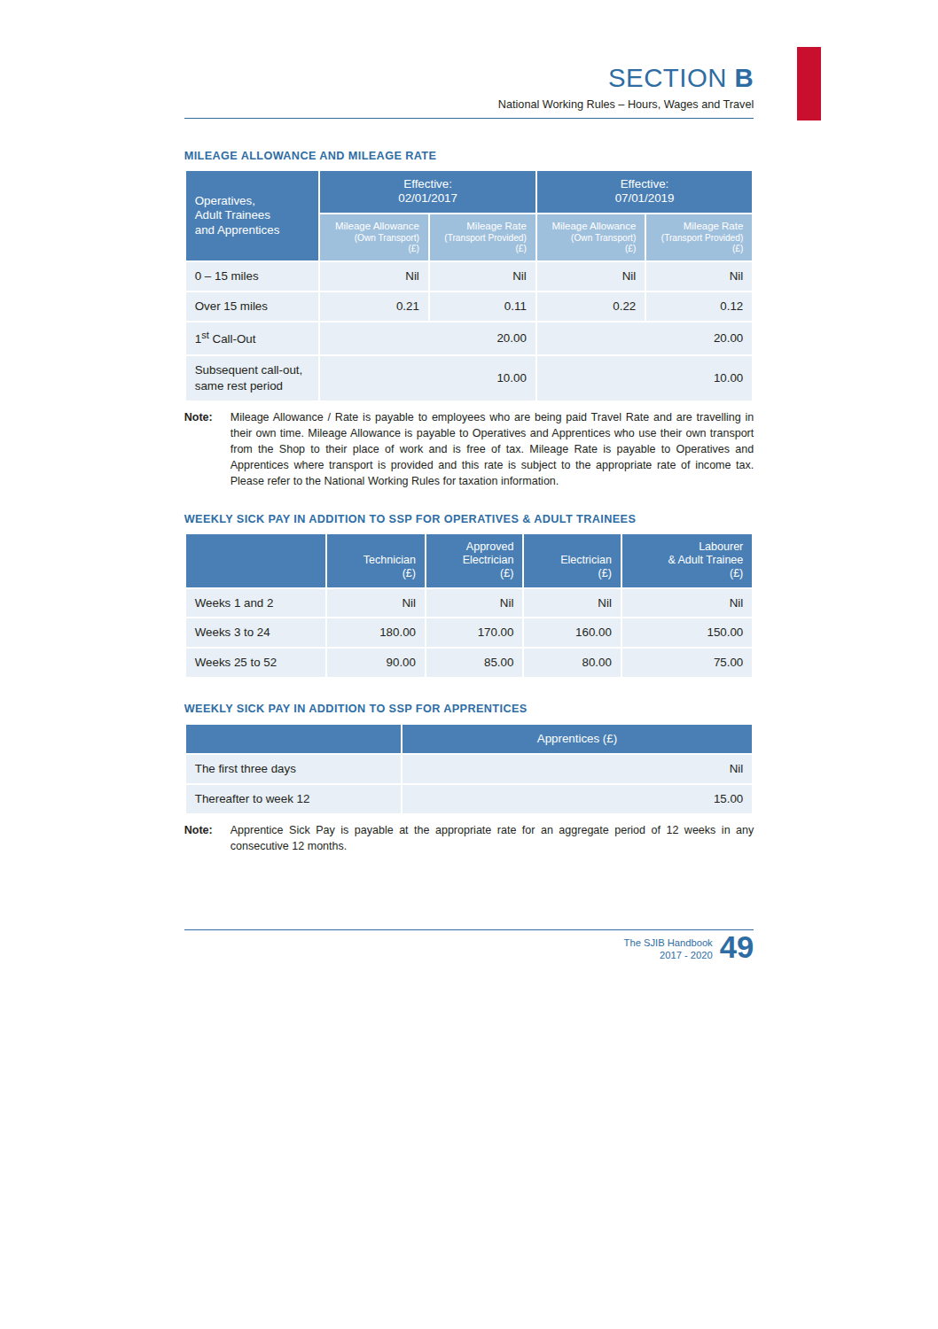SECTION B
National Working Rules – Hours, Wages and Travel
Mileage Allowance and Mileage Rate
| Operatives, Adult Trainees and Apprentices | Effective: 02/01/2017 | Effective: 07/01/2019 |
| --- | --- | --- |
| Mileage Allowance (Own Transport) (£) | Mileage Rate (Transport Provided) (£) | Mileage Allowance (Own Transport) (£) | Mileage Rate (Transport Provided) (£) |
| 0 – 15 miles | Nil | Nil | Nil | Nil |
| Over 15 miles | 0.21 | 0.11 | 0.22 | 0.12 |
| 1 st Call-Out | 20.00 | 20.00 |
| Subsequent call-out, same rest period | 10.00 | 10.00 |
Note:
Mileage Allowance / Rate is payable to employees who are being paid Travel Rate and are travelling in their own time. Mileage Allowance is payable to Operatives and Apprentices who use their own transport from the Shop to their place of work and is free of tax. Mileage Rate is payable to Operatives and Apprentices where transport is provided and this rate is subject to the appropriate rate of income tax. Please refer to the National Working Rules for taxation information.
Weekly Sick Pay in Addition to SSP for Operatives & Adult Trainees
| | Technician (£) | Approved Electrician (£) | Electrician (£) | Labourer & Adult Trainee (£) |
| --- | --- | --- | --- | --- |
| Weeks 1 and 2 | Nil | Nil | Nil | Nil |
| Weeks 3 to 24 | 180.00 | 170.00 | 160.00 | 150.00 |
| Weeks 25 to 52 | 90.00 | 85.00 | 80.00 | 75.00 |
Weekly Sick Pay in Addition to SSP for Apprentices
| | Apprentices (£) |
| --- | --- |
| The first three days | Nil |
| Thereafter to week 12 | 15.00 |
Note:
Apprentice Sick Pay is payable at the appropriate rate for an aggregate period of 12 weeks in any consecutive 12 months.
The SJIB Handbook
2017 - 2020
49